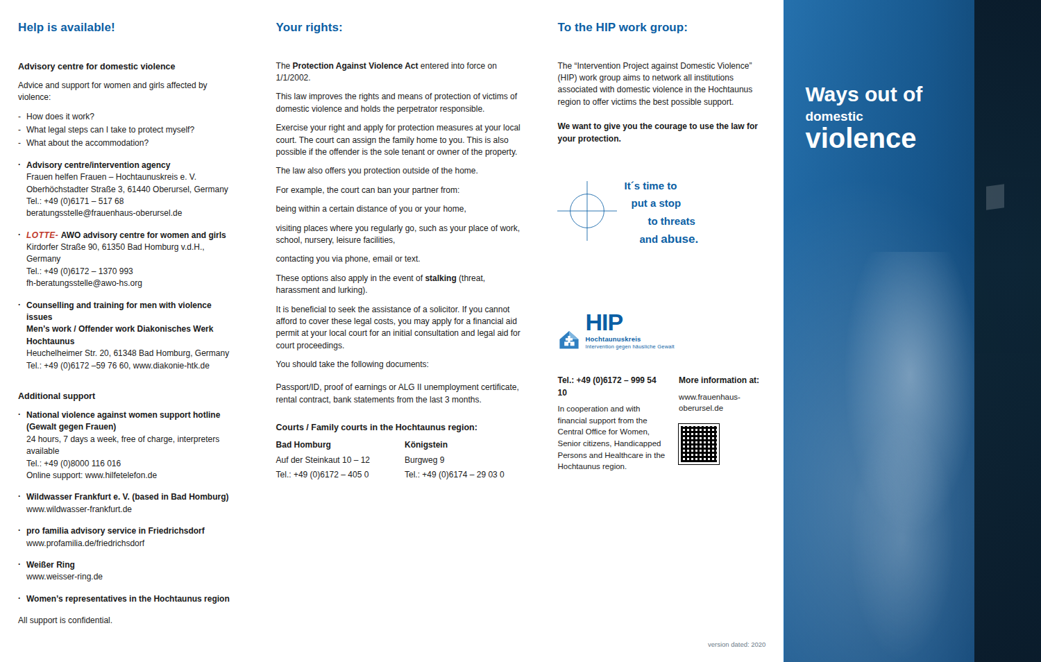Help is available!
Advisory centre for domestic violence
Advice and support for women and girls affected by violence:
How does it work?
What legal steps can I take to protect myself?
What about the accommodation?
Advisory centre/intervention agency
Frauen helfen Frauen – Hochtaunuskreis e. V.
Oberhöchstadter Straße 3, 61440 Oberursel, Germany
Tel.: +49 (0)6171 – 517 68
beratungsstelle@frauenhaus-oberursel.de
LOTTE- AWO advisory centre for women and girls
Kirdorfer Straße 90, 61350 Bad Homburg v.d.H., Germany
Tel.: +49 (0)6172 – 1370 993
fh-beratungsstelle@awo-hs.org
Counselling and training for men with violence issues
Men’s work / Offender work Diakonisches Werk Hochtaunus
Heuchelheimer Str. 20, 61348 Bad Homburg, Germany
Tel.: +49 (0)6172 –59 76 60, www.diakonie-htk.de
Additional support
National violence against women support hotline
(Gewalt gegen Frauen)
24 hours, 7 days a week, free of charge, interpreters available
Tel.: +49 (0)8000 116 016
Online support: www.hilfetelefon.de
Wildwasser Frankfurt e. V. (based in Bad Homburg)
www.wildwasser-frankfurt.de
pro familia advisory service in Friedrichsdorf
www.profamilia.de/friedrichsdorf
Weißer Ring
www.weisser-ring.de
Women’s representatives in the Hochtaunus region
All support is confidential.
Your rights:
The Protection Against Violence Act entered into force on 1/1/2002.
This law improves the rights and means of protection of victims of domestic violence and holds the perpetrator responsible.
Exercise your right and apply for protection measures at your local court. The court can assign the family home to you. This is also possible if the offender is the sole tenant or owner of the property.
The law also offers you protection outside of the home.
For example, the court can ban your partner from:
being within a certain distance of you or your home,
visiting places where you regularly go, such as your place of work, school, nursery, leisure facilities,
contacting you via phone, email or text.
These options also apply in the event of stalking (threat, harassment and lurking).
It is beneficial to seek the assistance of a solicitor. If you cannot afford to cover these legal costs, you may apply for a financial aid permit at your local court for an initial consultation and legal aid for court proceedings.
You should take the following documents:
Passport/ID, proof of earnings or ALG II unemployment certificate, rental contract, bank statements from the last 3 months.
Courts / Family courts in the Hochtaunus region:
Bad Homburg
Königstein
Auf der Steinkaut 10 – 12
Burgweg 9
Tel.: +49 (0)6172 – 405 0
Tel.: +49 (0)6174 – 29 03 0
To the HIP work group:
The “Intervention Project against Domestic Violence” (HIP) work group aims to network all institutions associated with domestic violence in the Hochtaunus region to offer victims the best possible support.
We want to give you the courage to use the law for your protection.
It´s time to
put a stop
to threats
and abuse.
HIP
Hochtaunuskreis
Intervention gegen häusliche Gewalt
Tel.: +49 (0)6172 – 999 54 10
In cooperation and with financial support from the Central Office for Women, Senior citizens, Handicapped Persons and Healthcare in the Hochtaunus region.
More information at:
www.frauenhaus-oberursel.de
version dated: 2020
Ways out of
domestic
violence